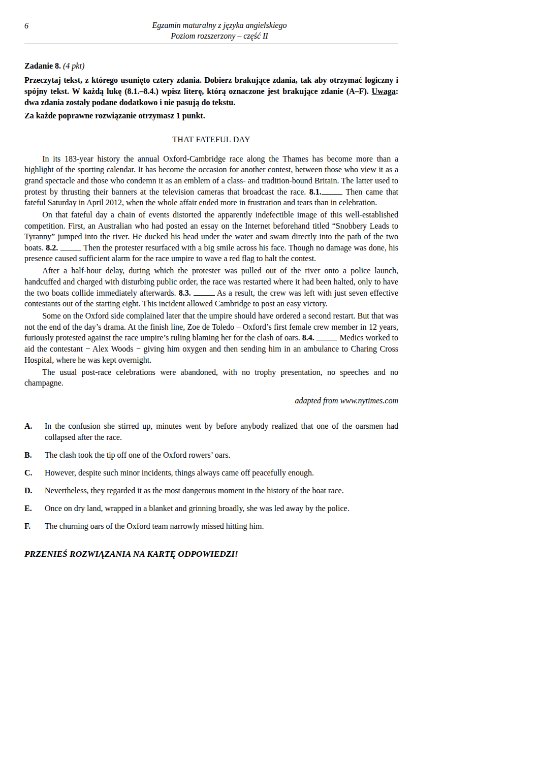6
Egzamin maturalny z języka angielskiego
Poziom rozszerzony – część II
Zadanie 8. (4 pkt)
Przeczytaj tekst, z którego usunięto cztery zdania. Dobierz brakujące zdania, tak aby otrzymać logiczny i spójny tekst. W każdą lukę (8.1.–8.4.) wpisz literę, którą oznaczone jest brakujące zdanie (A–F). Uwaga: dwa zdania zostały podane dodatkowo i nie pasują do tekstu.
Za każde poprawne rozwiązanie otrzymasz 1 punkt.
THAT FATEFUL DAY
In its 183-year history the annual Oxford-Cambridge race along the Thames has become more than a highlight of the sporting calendar. It has become the occasion for another contest, between those who view it as a grand spectacle and those who condemn it as an emblem of a class- and tradition-bound Britain. The latter used to protest by thrusting their banners at the television cameras that broadcast the race. 8.1. Then came that fateful Saturday in April 2012, when the whole affair ended more in frustration and tears than in celebration.
On that fateful day a chain of events distorted the apparently indefectible image of this well-established competition. First, an Australian who had posted an essay on the Internet beforehand titled “Snobbery Leads to Tyranny” jumped into the river. He ducked his head under the water and swam directly into the path of the two boats. 8.2. Then the protester resurfaced with a big smile across his face. Though no damage was done, his presence caused sufficient alarm for the race umpire to wave a red flag to halt the contest.
After a half-hour delay, during which the protester was pulled out of the river onto a police launch, handcuffed and charged with disturbing public order, the race was restarted where it had been halted, only to have the two boats collide immediately afterwards. 8.3. As a result, the crew was left with just seven effective contestants out of the starting eight. This incident allowed Cambridge to post an easy victory.
Some on the Oxford side complained later that the umpire should have ordered a second restart. But that was not the end of the day’s drama. At the finish line, Zoe de Toledo – Oxford’s first female crew member in 12 years, furiously protested against the race umpire’s ruling blaming her for the clash of oars. 8.4. Medics worked to aid the contestant − Alex Woods − giving him oxygen and then sending him in an ambulance to Charing Cross Hospital, where he was kept overnight.
The usual post-race celebrations were abandoned, with no trophy presentation, no speeches and no champagne.
adapted from www.nytimes.com
A. In the confusion she stirred up, minutes went by before anybody realized that one of the oarsmen had collapsed after the race.
B. The clash took the tip off one of the Oxford rowers’ oars.
C. However, despite such minor incidents, things always came off peacefully enough.
D. Nevertheless, they regarded it as the most dangerous moment in the history of the boat race.
E. Once on dry land, wrapped in a blanket and grinning broadly, she was led away by the police.
F. The churning oars of the Oxford team narrowly missed hitting him.
PRZENIEŚ ROZWIĄZANIA NA KARTĘ ODPOWIEDZI!